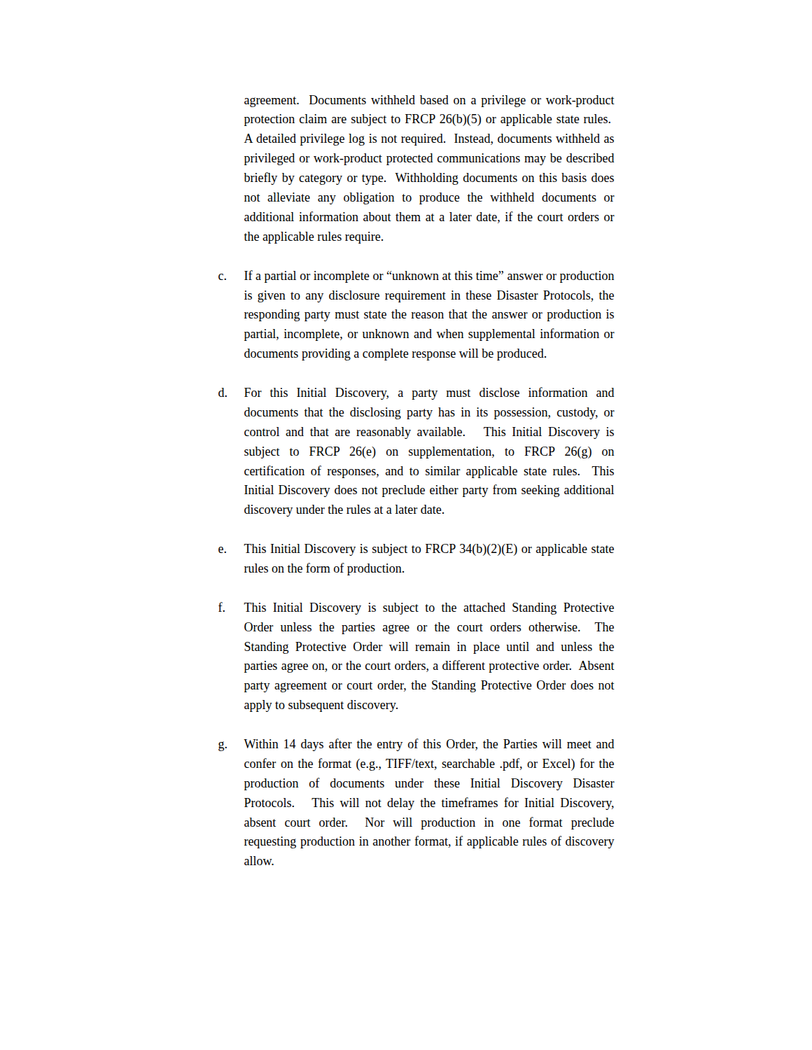agreement. Documents withheld based on a privilege or work-product protection claim are subject to FRCP 26(b)(5) or applicable state rules. A detailed privilege log is not required. Instead, documents withheld as privileged or work-product protected communications may be described briefly by category or type. Withholding documents on this basis does not alleviate any obligation to produce the withheld documents or additional information about them at a later date, if the court orders or the applicable rules require.
c. If a partial or incomplete or “unknown at this time” answer or production is given to any disclosure requirement in these Disaster Protocols, the responding party must state the reason that the answer or production is partial, incomplete, or unknown and when supplemental information or documents providing a complete response will be produced.
d. For this Initial Discovery, a party must disclose information and documents that the disclosing party has in its possession, custody, or control and that are reasonably available. This Initial Discovery is subject to FRCP 26(e) on supplementation, to FRCP 26(g) on certification of responses, and to similar applicable state rules. This Initial Discovery does not preclude either party from seeking additional discovery under the rules at a later date.
e. This Initial Discovery is subject to FRCP 34(b)(2)(E) or applicable state rules on the form of production.
f. This Initial Discovery is subject to the attached Standing Protective Order unless the parties agree or the court orders otherwise. The Standing Protective Order will remain in place until and unless the parties agree on, or the court orders, a different protective order. Absent party agreement or court order, the Standing Protective Order does not apply to subsequent discovery.
g. Within 14 days after the entry of this Order, the Parties will meet and confer on the format (e.g., TIFF/text, searchable .pdf, or Excel) for the production of documents under these Initial Discovery Disaster Protocols. This will not delay the timeframes for Initial Discovery, absent court order. Nor will production in one format preclude requesting production in another format, if applicable rules of discovery allow.